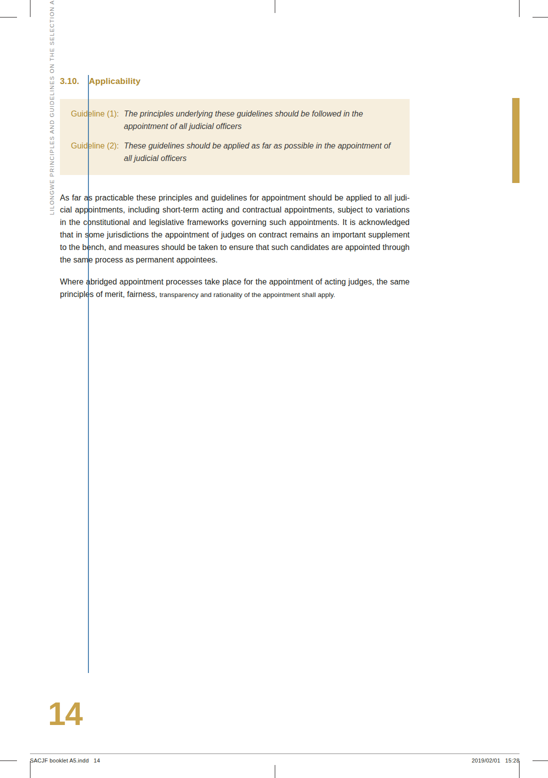LILONGWE PRINCIPLES AND GUIDELINES ON THE SELECTION AND APPOINTMENT OF JUDICIAL OFFICERS
14
3.10. Applicability
Guideline (1): The principles underlying these guidelines should be followed in the appointment of all judicial officers
Guideline (2): These guidelines should be applied as far as possible in the appointment of all judicial officers
As far as practicable these principles and guidelines for appointment should be applied to all judicial appointments, including short-term acting and contractual appointments, subject to variations in the constitutional and legislative frameworks governing such appointments. It is acknowledged that in some jurisdictions the appointment of judges on contract remains an important supplement to the bench, and measures should be taken to ensure that such candidates are appointed through the same process as permanent appointees.
Where abridged appointment processes take place for the appointment of acting judges, the same principles of merit, fairness, transparency and rationality of the appointment shall apply.
SACJF booklet A5.indd 14
2019/02/01 15:28